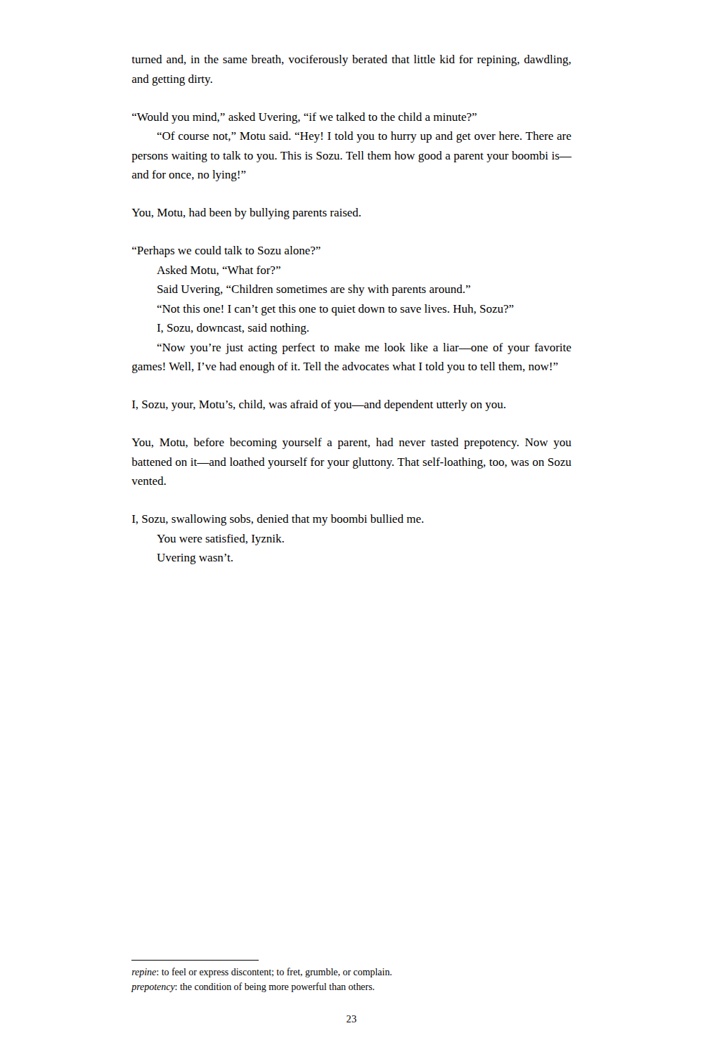turned and, in the same breath, vociferously berated that little kid for repining, dawdling, and getting dirty.
“Would you mind,” asked Uvering, “if we talked to the child a minute?”
“Of course not,” Motu said. “Hey! I told you to hurry up and get over here. There are persons waiting to talk to you. This is Sozu. Tell them how good a parent your boombi is—and for once, no lying!”
You, Motu, had been by bullying parents raised.
“Perhaps we could talk to Sozu alone?”
Asked Motu, “What for?”
Said Uvering, “Children sometimes are shy with parents around.”
“Not this one! I can’t get this one to quiet down to save lives. Huh, Sozu?”
I, Sozu, downcast, said nothing.
“Now you’re just acting perfect to make me look like a liar—one of your favorite games! Well, I’ve had enough of it. Tell the advocates what I told you to tell them, now!”
I, Sozu, your, Motu’s, child, was afraid of you—and dependent utterly on you.
You, Motu, before becoming yourself a parent, had never tasted prepotency. Now you battened on it—and loathed yourself for your gluttony. That self-loathing, too, was on Sozu vented.
I, Sozu, swallowing sobs, denied that my boombi bullied me.
You were satisfied, Iyznik.
Uvering wasn’t.
repine: to feel or express discontent; to fret, grumble, or complain.
prepotency: the condition of being more powerful than others.
23